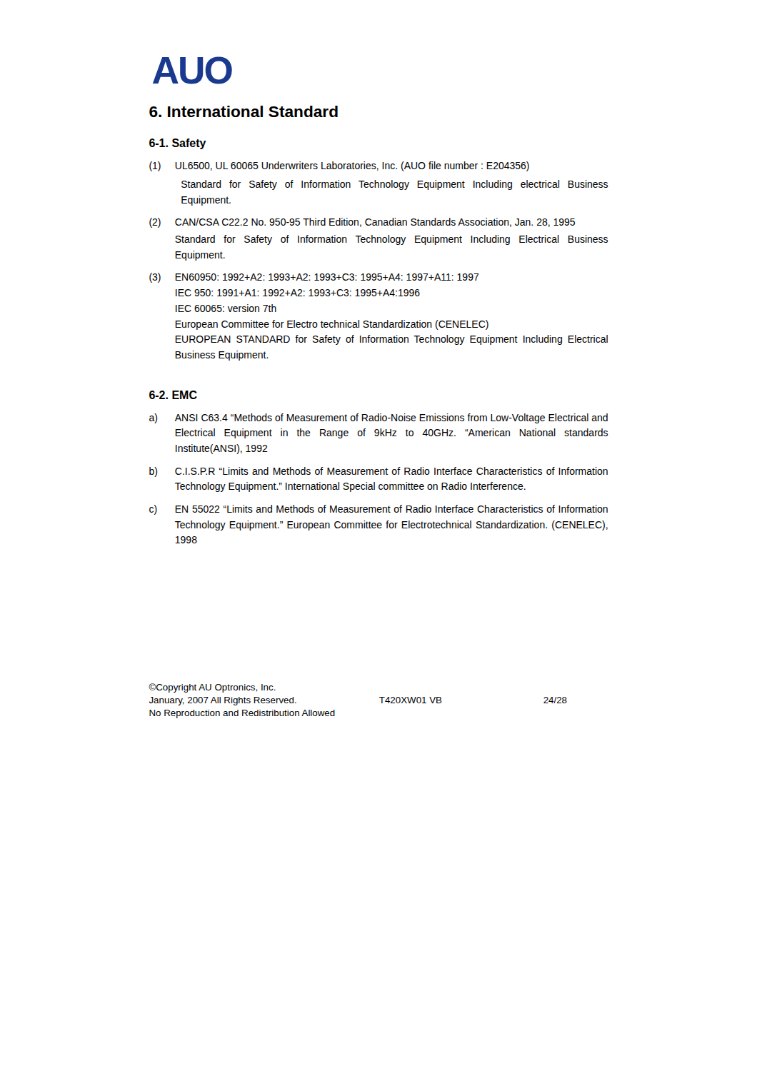AUO
6. International Standard
6-1. Safety
(1) UL6500, UL 60065 Underwriters Laboratories, Inc. (AUO file number : E204356)
Standard for Safety of Information Technology Equipment Including electrical Business Equipment.
(2) CAN/CSA C22.2 No. 950-95 Third Edition, Canadian Standards Association, Jan. 28, 1995
Standard for Safety of Information Technology Equipment Including Electrical Business Equipment.
(3) EN60950: 1992+A2: 1993+A2: 1993+C3: 1995+A4: 1997+A11: 1997
IEC 950: 1991+A1: 1992+A2: 1993+C3: 1995+A4:1996
IEC 60065: version 7th
European Committee for Electro technical Standardization (CENELEC)
EUROPEAN STANDARD for Safety of Information Technology Equipment Including Electrical Business Equipment.
6-2. EMC
a)
ANSI C63.4 “Methods of Measurement of Radio-Noise Emissions from Low-Voltage Electrical and Electrical Equipment in the Range of 9kHz to 40GHz. “American National standards Institute(ANSI), 1992
b)
C.I.S.P.R “Limits and Methods of Measurement of Radio Interface Characteristics of Information Technology Equipment.” International Special committee on Radio Interference.
c)
EN 55022 “Limits and Methods of Measurement of Radio Interface Characteristics of Information Technology Equipment.” European Committee for Electrotechnical Standardization. (CENELEC), 1998
©Copyright AU Optronics, Inc.
January, 2007 All Rights Reserved. T420XW01 VB 24/28
No Reproduction and Redistribution Allowed